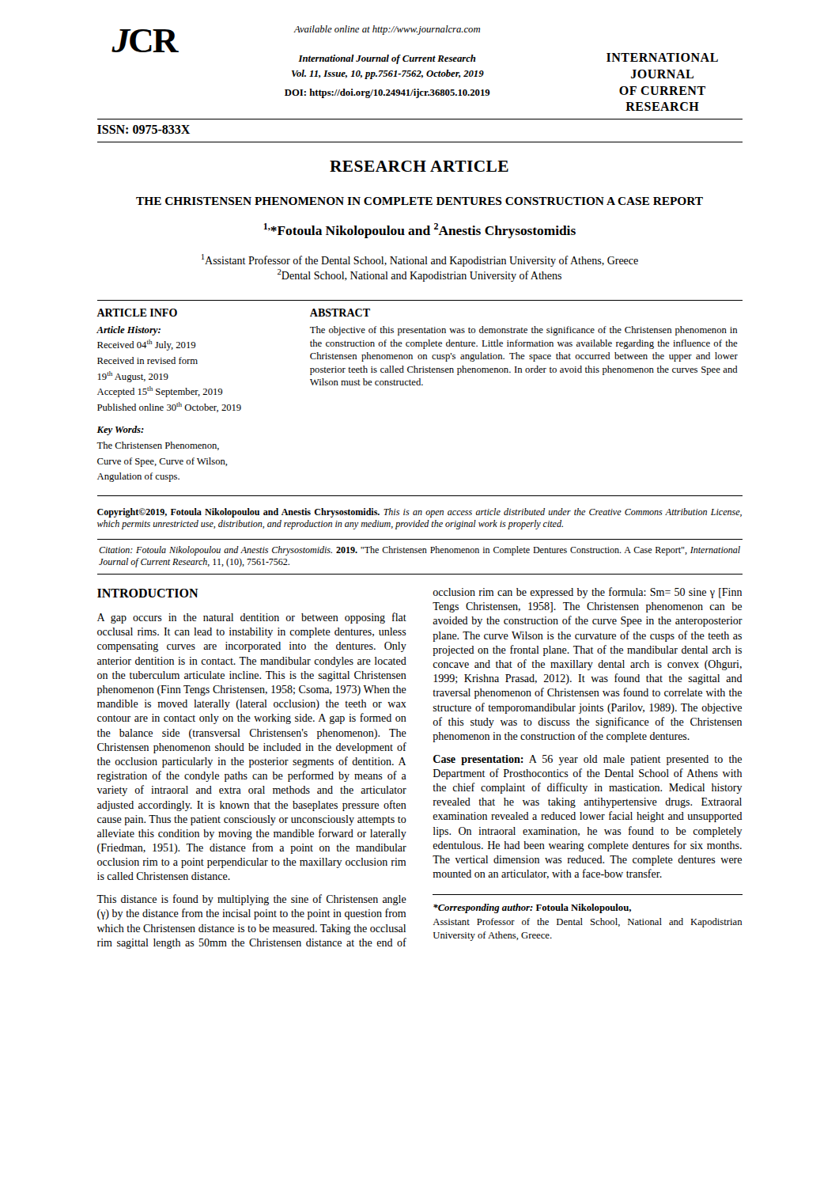JCR
Available online at http://www.journalcra.com
International Journal of Current Research
Vol. 11, Issue, 10, pp.7561-7562, October, 2019
DOI: https://doi.org/10.24941/ijcr.36805.10.2019
INTERNATIONAL JOURNAL
OF CURRENT RESEARCH
ISSN: 0975-833X
RESEARCH ARTICLE
The Christensen Phenomenon in Complete Dentures Construction a Case Report
1,*Fotoula Nikolopoulou and 2Anestis Chrysostomidis
1Assistant Professor of the Dental School, National and Kapodistrian University of Athens, Greece
2Dental School, National and Kapodistrian University of Athens
| ARTICLE INFO Article History: Received 04 th July, 2019 Received in revised form 19 th August, 2019 Accepted 15 th September, 2019 Published online 30 th October, 2019 Key Words: The Christensen Phenomenon, Curve of Spee, Curve of Wilson, Angulation of cusps. | ABSTRACT The objective of this presentation was to demonstrate the significance of the Christensen phenomenon in the construction of the complete denture. Little information was available regarding the influence of the Christensen phenomenon on cusp's angulation. The space that occurred between the upper and lower posterior teeth is called Christensen phenomenon. In order to avoid this phenomenon the curves Spee and Wilson must be constructed. |
Copyright©2019, Fotoula Nikolopoulou and Anestis Chrysostomidis. This is an open access article distributed under the Creative Commons Attribution License, which permits unrestricted use, distribution, and reproduction in any medium, provided the original work is properly cited.
Citation: Fotoula Nikolopoulou and Anestis Chrysostomidis. 2019. "The Christensen Phenomenon in Complete Dentures Construction. A Case Report", International Journal of Current Research, 11, (10), 7561-7562.
INTRODUCTION
A gap occurs in the natural dentition or between opposing flat occlusal rims. It can lead to instability in complete dentures, unless compensating curves are incorporated into the dentures. Only anterior dentition is in contact. The mandibular condyles are located on the tuberculum articulate incline. This is the sagittal Christensen phenomenon (Finn Tengs Christensen, 1958; Csoma, 1973) When the mandible is moved laterally (lateral occlusion) the teeth or wax contour are in contact only on the working side. A gap is formed on the balance side (transversal Christensen's phenomenon). The Christensen phenomenon should be included in the development of the occlusion particularly in the posterior segments of dentition. A registration of the condyle paths can be performed by means of a variety of intraoral and extra oral methods and the articulator adjusted accordingly. It is known that the baseplates pressure often cause pain. Thus the patient consciously or unconsciously attempts to alleviate this condition by moving the mandible forward or laterally (Friedman, 1951). The distance from a point on the mandibular occlusion rim to a point perpendicular to the maxillary occlusion rim is called Christensen distance.
This distance is found by multiplying the sine of Christensen angle (γ) by the distance from the incisal point to the point in question from which the Christensen distance is to be measured. Taking the occlusal rim sagittal length as 50mm the Christensen distance at the end of occlusion rim can be expressed by the formula: Sm= 50 sine γ [Finn Tengs Christensen, 1958]. The Christensen phenomenon can be avoided by the construction of the curve Spee in the anteroposterior plane. The curve Wilson is the curvature of the cusps of the teeth as projected on the frontal plane. That of the mandibular dental arch is concave and that of the maxillary dental arch is convex (Ohguri, 1999; Krishna Prasad, 2012). It was found that the sagittal and traversal phenomenon of Christensen was found to correlate with the structure of temporomandibular joints (Parilov, 1989). The objective of this study was to discuss the significance of the Christensen phenomenon in the construction of the complete dentures.
Case presentation: A 56 year old male patient presented to the Department of Prosthocontics of the Dental School of Athens with the chief complaint of difficulty in mastication. Medical history revealed that he was taking antihypertensive drugs. Extraoral examination revealed a reduced lower facial height and unsupported lips. On intraoral examination, he was found to be completely edentulous. He had been wearing complete dentures for six months. The vertical dimension was reduced. The complete dentures were mounted on an articulator, with a face-bow transfer.
*Corresponding author: Fotoula Nikolopoulou,
Assistant Professor of the Dental School, National and Kapodistrian University of Athens, Greece.